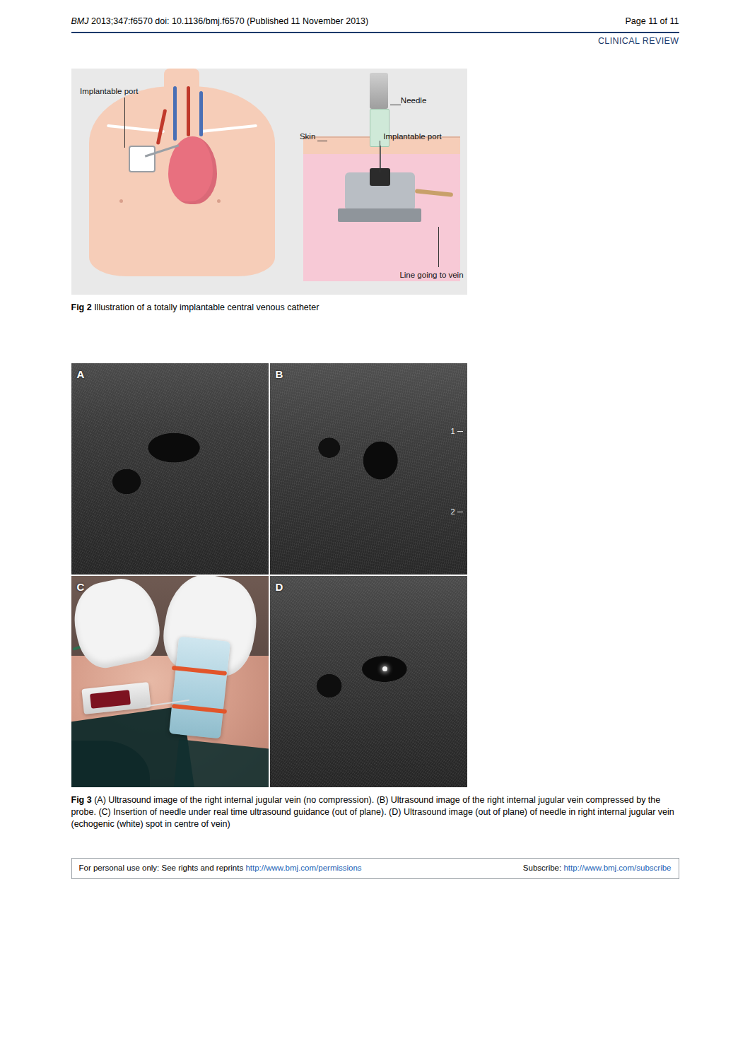BMJ 2013;347:f6570 doi: 10.1136/bmj.f6570 (Published 11 November 2013)
Page 11 of 11
CLINICAL REVIEW
Implantable port
Needle
Skin
Implantable port
Line going to vein
Fig 2 Illustration of a totally implantable central venous catheter
A
B
1
2
C
D
Fig 3 (A) Ultrasound image of the right internal jugular vein (no compression). (B) Ultrasound image of the right internal jugular vein compressed by the probe. (C) Insertion of needle under real time ultrasound guidance (out of plane). (D) Ultrasound image (out of plane) of needle in right internal jugular vein (echogenic (white) spot in centre of vein)
For personal use only: See rights and reprints http://www.bmj.com/permissions
Subscribe: http://www.bmj.com/subscribe